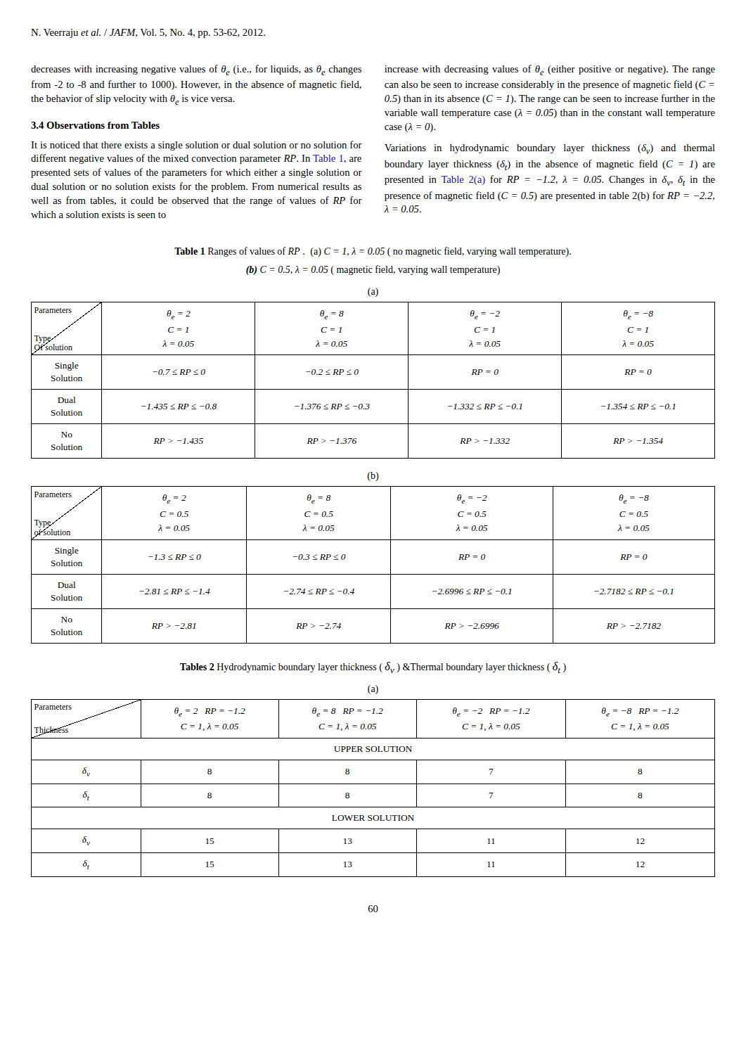N. Veerraju et al. / JAFM, Vol. 5, No. 4, pp. 53-62, 2012.
decreases with increasing negative values of θe (i.e., for liquids, as θe changes from -2 to -8 and further to 1000). However, in the absence of magnetic field, the behavior of slip velocity with θe is vice versa.
3.4 Observations from Tables
It is noticed that there exists a single solution or dual solution or no solution for different negative values of the mixed convection parameter RP. In Table 1, are presented sets of values of the parameters for which either a single solution or dual solution or no solution exists for the problem. From numerical results as well as from tables, it could be observed that the range of values of RP for which a solution exists is seen to
increase with decreasing values of θe (either positive or negative). The range can also be seen to increase considerably in the presence of magnetic field (C = 0.5) than in its absence (C = 1). The range can be seen to increase further in the variable wall temperature case (λ = 0.05) than in the constant wall temperature case (λ = 0).
Variations in hydrodynamic boundary layer thickness (δv) and thermal boundary layer thickness (δt) in the absence of magnetic field (C = 1) are presented in Table 2(a) for RP = −1.2, λ = 0.05. Changes in δv, δt in the presence of magnetic field (C = 0.5) are presented in table 2(b) for RP = −2.2, λ = 0.05.
Table 1 Ranges of values of RP . (a) C = 1, λ = 0.05 ( no magnetic field, varying wall temperature).
(b) C = 0.5, λ = 0.05 ( magnetic field, varying wall temperature)
(a)
| Parameters Type Of solution | θ e = 2 C = 1 λ = 0.05 | θ e = 8 C = 1 λ = 0.05 | θ e = −2 C = 1 λ = 0.05 | θ e = −8 C = 1 λ = 0.05 |
| Single Solution | −0.7 ≤ RP ≤ 0 | −0.2 ≤ RP ≤ 0 | RP = 0 | RP = 0 |
| Dual Solution | −1.435 ≤ RP ≤ −0.8 | −1.376 ≤ RP ≤ −0.3 | −1.332 ≤ RP ≤ −0.1 | −1.354 ≤ RP ≤ −0.1 |
| No Solution | RP > −1.435 | RP > −1.376 | RP > −1.332 | RP > −1.354 |
(b)
| Parameters Type of solution | θ e = 2 C = 0.5 λ = 0.05 | θ e = 8 C = 0.5 λ = 0.05 | θ e = −2 C = 0.5 λ = 0.05 | θ e = −8 C = 0.5 λ = 0.05 |
| Single Solution | −1.3 ≤ RP ≤ 0 | −0.3 ≤ RP ≤ 0 | RP = 0 | RP = 0 |
| Dual Solution | −2.81 ≤ RP ≤ −1.4 | −2.74 ≤ RP ≤ −0.4 | −2.6996 ≤ RP ≤ −0.1 | −2.7182 ≤ RP ≤ −0.1 |
| No Solution | RP > −2.81 | RP > −2.74 | RP > −2.6996 | RP > −2.7182 |
Tables 2 Hydrodynamic boundary layer thickness ( δv ) &Thermal boundary layer thickness ( δt )
(a)
| Parameters Thickness | θ e = 2 RP = −1.2 C = 1, λ = 0.05 | θ e = 8 RP = −1.2 C = 1, λ = 0.05 | θ e = −2 RP = −1.2 C = 1, λ = 0.05 | θ e = −8 RP = −1.2 C = 1, λ = 0.05 |
| UPPER SOLUTION |
| δ v | 8 | 8 | 7 | 8 |
| δ t | 8 | 8 | 7 | 8 |
| LOWER SOLUTION |
| δ v | 15 | 13 | 11 | 12 |
| δ t | 15 | 13 | 11 | 12 |
60